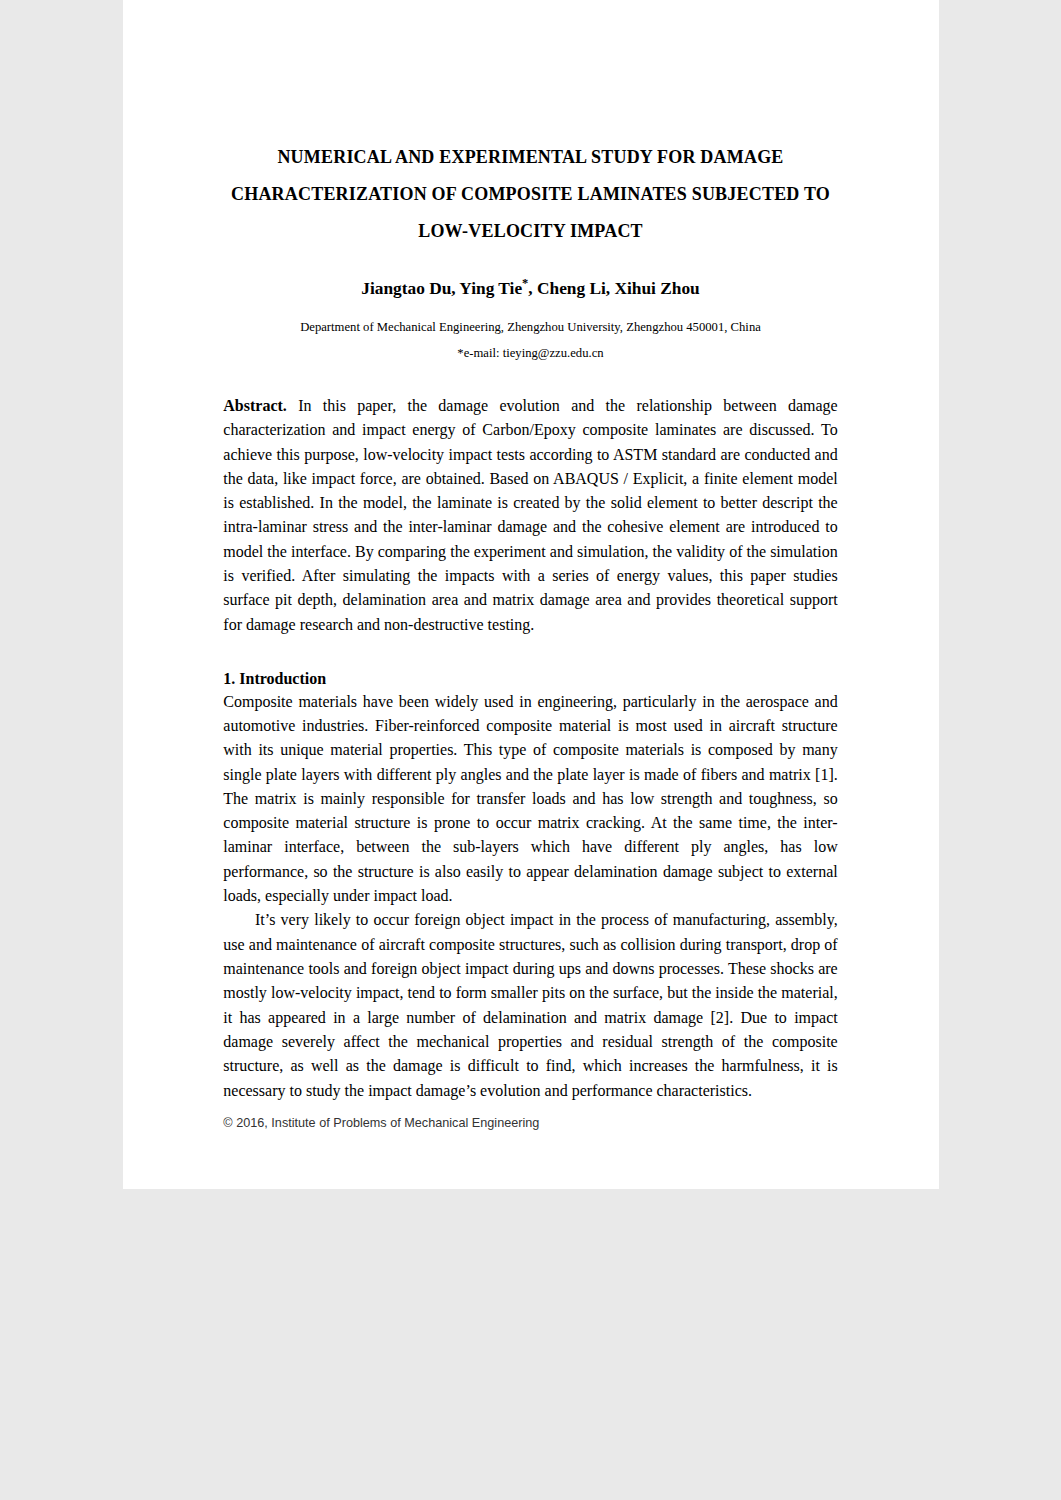Numerical and Experimental Study for Damage Characterization of Composite Laminates Subjected to Low-Velocity Impact
Jiangtao Du, Ying Tie*, Cheng Li, Xihui Zhou
Department of Mechanical Engineering, Zhengzhou University, Zhengzhou 450001, China
*e-mail: tieying@zzu.edu.cn
Abstract. In this paper, the damage evolution and the relationship between damage characterization and impact energy of Carbon/Epoxy composite laminates are discussed. To achieve this purpose, low-velocity impact tests according to ASTM standard are conducted and the data, like impact force, are obtained. Based on ABAQUS / Explicit, a finite element model is established. In the model, the laminate is created by the solid element to better descript the intra-laminar stress and the inter-laminar damage and the cohesive element are introduced to model the interface. By comparing the experiment and simulation, the validity of the simulation is verified. After simulating the impacts with a series of energy values, this paper studies surface pit depth, delamination area and matrix damage area and provides theoretical support for damage research and non-destructive testing.
1. Introduction
Composite materials have been widely used in engineering, particularly in the aerospace and automotive industries. Fiber-reinforced composite material is most used in aircraft structure with its unique material properties. This type of composite materials is composed by many single plate layers with different ply angles and the plate layer is made of fibers and matrix [1]. The matrix is mainly responsible for transfer loads and has low strength and toughness, so composite material structure is prone to occur matrix cracking. At the same time, the inter-laminar interface, between the sub-layers which have different ply angles, has low performance, so the structure is also easily to appear delamination damage subject to external loads, especially under impact load.
It’s very likely to occur foreign object impact in the process of manufacturing, assembly, use and maintenance of aircraft composite structures, such as collision during transport, drop of maintenance tools and foreign object impact during ups and downs processes. These shocks are mostly low-velocity impact, tend to form smaller pits on the surface, but the inside the material, it has appeared in a large number of delamination and matrix damage [2]. Due to impact damage severely affect the mechanical properties and residual strength of the composite structure, as well as the damage is difficult to find, which increases the harmfulness, it is necessary to study the impact damage’s evolution and performance characteristics.
© 2016, Institute of Problems of Mechanical Engineering